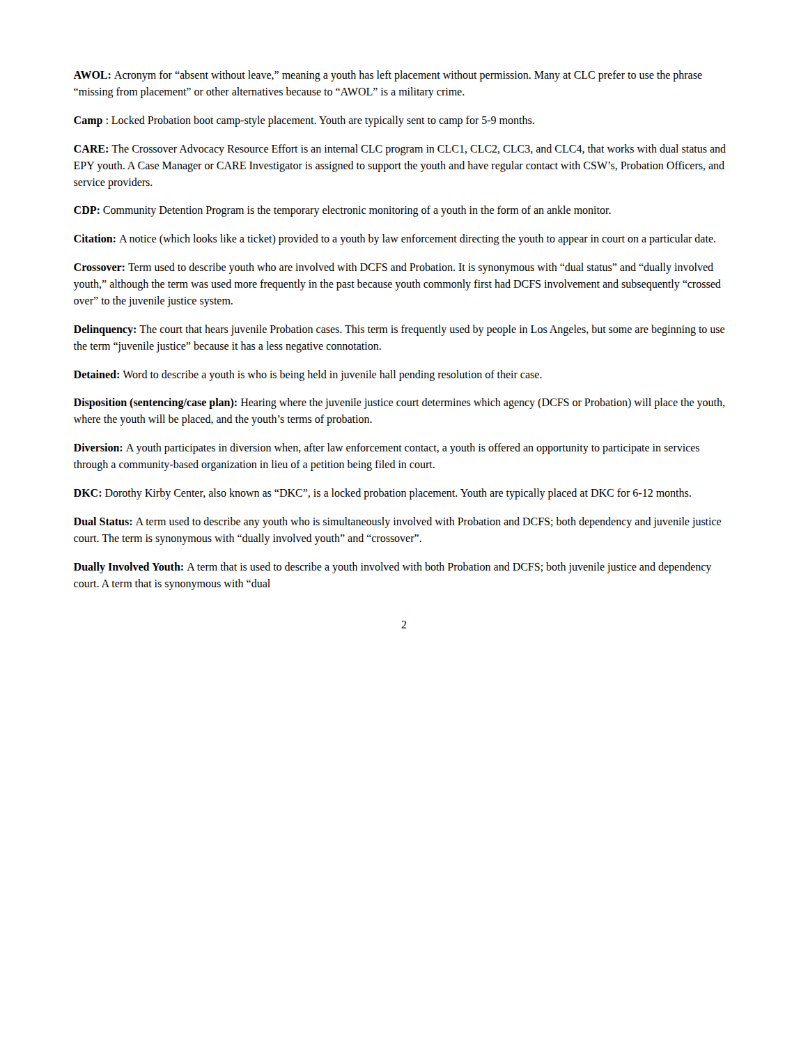AWOL:
Acronym for “absent without leave,” meaning a youth has left placement without permission. Many at CLC prefer to use the phrase “missing from placement” or other alternatives because to “AWOL” is a military crime.
Camp
: Locked Probation boot camp-style placement. Youth are typically sent to camp for 5-9 months.
CARE:
The Crossover Advocacy Resource Effort is an internal CLC program in CLC1, CLC2, CLC3, and CLC4, that works with dual status and EPY youth. A Case Manager or CARE Investigator is assigned to support the youth and have regular contact with CSW’s, Probation Officers, and service providers.
CDP:
Community Detention Program is the temporary electronic monitoring of a youth in the form of an ankle monitor.
Citation:
A notice (which looks like a ticket) provided to a youth by law enforcement directing the youth to appear in court on a particular date.
Crossover:
Term used to describe youth who are involved with DCFS and Probation. It is synonymous with “dual status” and “dually involved youth,” although the term was used more frequently in the past because youth commonly first had DCFS involvement and subsequently “crossed over” to the juvenile justice system.
Delinquency:
The court that hears juvenile Probation cases. This term is frequently used by people in Los Angeles, but some are beginning to use the term “juvenile justice” because it has a less negative connotation.
Detained:
Word to describe a youth is who is being held in juvenile hall pending resolution of their case.
Disposition (sentencing/case plan):
Hearing where the juvenile justice court determines which agency (DCFS or Probation) will place the youth, where the youth will be placed, and the youth’s terms of probation.
Diversion:
A youth participates in diversion when, after law enforcement contact, a youth is offered an opportunity to participate in services through a community-based organization in lieu of a petition being filed in court.
DKC:
Dorothy Kirby Center, also known as “DKC”, is a locked probation placement. Youth are typically placed at DKC for 6-12 months.
Dual Status:
A term used to describe any youth who is simultaneously involved with Probation and DCFS; both dependency and juvenile justice court. The term is synonymous with “dually involved youth” and “crossover”.
Dually Involved Youth:
A term that is used to describe a youth involved with both Probation and DCFS; both juvenile justice and dependency court. A term that is synonymous with “dual
2